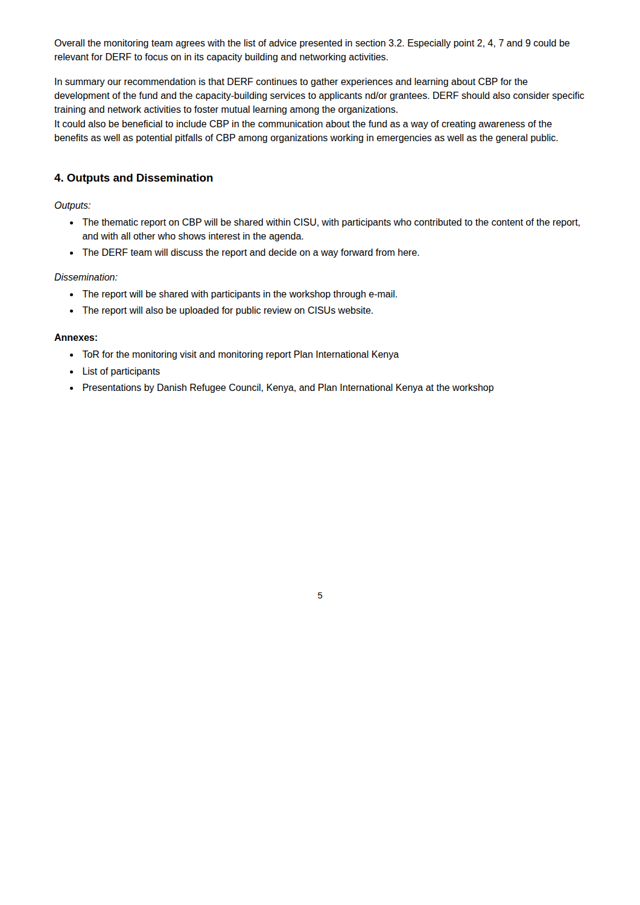Overall the monitoring team agrees with the list of advice presented in section 3.2. Especially point 2, 4, 7 and 9 could be relevant for DERF to focus on in its capacity building and networking activities.
In summary our recommendation is that DERF continues to gather experiences and learning about CBP for the development of the fund and the capacity-building services to applicants nd/or grantees. DERF should also consider specific training and network activities to foster mutual learning among the organizations.
It could also be beneficial to include CBP in the communication about the fund as a way of creating awareness of the benefits as well as potential pitfalls of CBP among organizations working in emergencies as well as the general public.
4. Outputs and Dissemination
Outputs:
The thematic report on CBP will be shared within CISU, with participants who contributed to the content of the report, and with all other who shows interest in the agenda.
The DERF team will discuss the report and decide on a way forward from here.
Dissemination:
The report will be shared with participants in the workshop through e-mail.
The report will also be uploaded for public review on CISUs website.
Annexes:
ToR for the monitoring visit and monitoring report Plan International Kenya
List of participants
Presentations by Danish Refugee Council, Kenya, and Plan International Kenya at the workshop
5